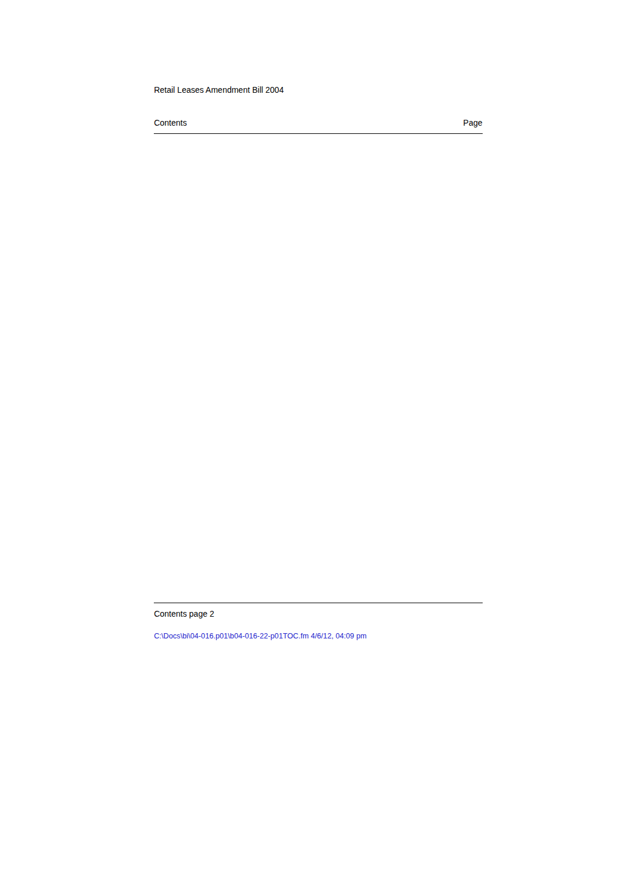Retail Leases Amendment Bill 2004
Contents
Page
Contents page 2
C:\Docs\bi\04-016.p01\b04-016-22-p01TOC.fm 4/6/12, 04:09 pm